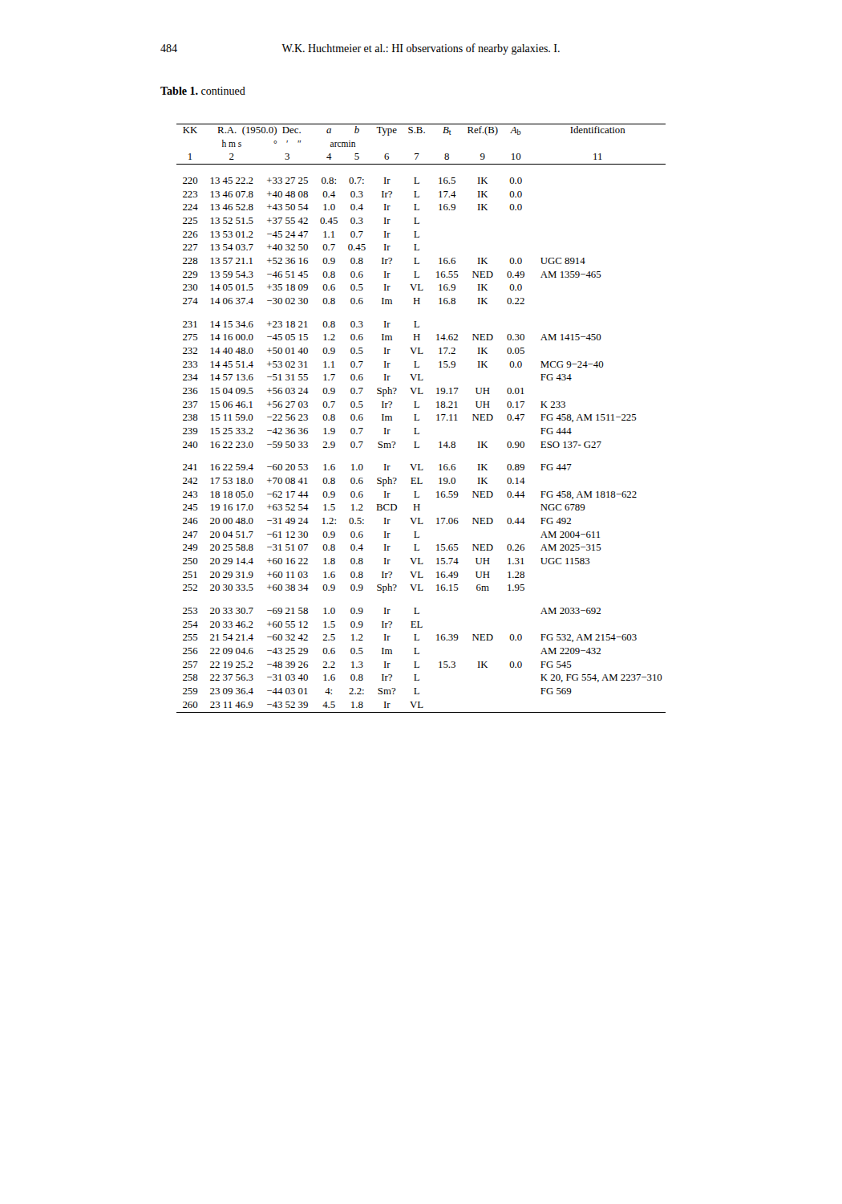484
W.K. Huchtmeier et al.: HI observations of nearby galaxies. I.
Table 1. continued
| KK | R.A. (1950.0) Dec. | a | b | Type | S.B. | B t | Ref.(B) | A b | Identification |
| | h m s | ° ′ ″ | arcmin | | | | | | |
| 1 | 2 | 3 | 4 | 5 | 6 | 7 | 8 | 9 | 10 | 11 |
| 220 | 13 45 22.2 | +33 27 25 | 0.8: | 0.7: | Ir | L | 16.5 | IK | 0.0 | |
| 223 | 13 46 07.8 | +40 48 08 | 0.4 | 0.3 | Ir? | L | 17.4 | IK | 0.0 | |
| 224 | 13 46 52.8 | +43 50 54 | 1.0 | 0.4 | Ir | L | 16.9 | IK | 0.0 | |
| 225 | 13 52 51.5 | +37 55 42 | 0.45 | 0.3 | Ir | L | | | | |
| 226 | 13 53 01.2 | −45 24 47 | 1.1 | 0.7 | Ir | L | | | | |
| 227 | 13 54 03.7 | +40 32 50 | 0.7 | 0.45 | Ir | L | | | | |
| 228 | 13 57 21.1 | +52 36 16 | 0.9 | 0.8 | Ir? | L | 16.6 | IK | 0.0 | UGC 8914 |
| 229 | 13 59 54.3 | −46 51 45 | 0.8 | 0.6 | Ir | L | 16.55 | NED | 0.49 | AM 1359−465 |
| 230 | 14 05 01.5 | +35 18 09 | 0.6 | 0.5 | Ir | VL | 16.9 | IK | 0.0 | |
| 274 | 14 06 37.4 | −30 02 30 | 0.8 | 0.6 | Im | H | 16.8 | IK | 0.22 | |
| 231 | 14 15 34.6 | +23 18 21 | 0.8 | 0.3 | Ir | L | | | | |
| 275 | 14 16 00.0 | −45 05 15 | 1.2 | 0.6 | Im | H | 14.62 | NED | 0.30 | AM 1415−450 |
| 232 | 14 40 48.0 | +50 01 40 | 0.9 | 0.5 | Ir | VL | 17.2 | IK | 0.05 | |
| 233 | 14 45 51.4 | +53 02 31 | 1.1 | 0.7 | Ir | L | 15.9 | IK | 0.0 | MCG 9−24−40 |
| 234 | 14 57 13.6 | −51 31 55 | 1.7 | 0.6 | Ir | VL | | | | FG 434 |
| 236 | 15 04 09.5 | +56 03 24 | 0.9 | 0.7 | Sph? | VL | 19.17 | UH | 0.01 | |
| 237 | 15 06 46.1 | +56 27 03 | 0.7 | 0.5 | Ir? | L | 18.21 | UH | 0.17 | K 233 |
| 238 | 15 11 59.0 | −22 56 23 | 0.8 | 0.6 | Im | L | 17.11 | NED | 0.47 | FG 458, AM 1511−225 |
| 239 | 15 25 33.2 | −42 36 36 | 1.9 | 0.7 | Ir | L | | | | FG 444 |
| 240 | 16 22 23.0 | −59 50 33 | 2.9 | 0.7 | Sm? | L | 14.8 | IK | 0.90 | ESO 137- G27 |
| 241 | 16 22 59.4 | −60 20 53 | 1.6 | 1.0 | Ir | VL | 16.6 | IK | 0.89 | FG 447 |
| 242 | 17 53 18.0 | +70 08 41 | 0.8 | 0.6 | Sph? | EL | 19.0 | IK | 0.14 | |
| 243 | 18 18 05.0 | −62 17 44 | 0.9 | 0.6 | Ir | L | 16.59 | NED | 0.44 | FG 458, AM 1818−622 |
| 245 | 19 16 17.0 | +63 52 54 | 1.5 | 1.2 | BCD | H | | | | NGC 6789 |
| 246 | 20 00 48.0 | −31 49 24 | 1.2: | 0.5: | Ir | VL | 17.06 | NED | 0.44 | FG 492 |
| 247 | 20 04 51.7 | −61 12 30 | 0.9 | 0.6 | Ir | L | | | | AM 2004−611 |
| 249 | 20 25 58.8 | −31 51 07 | 0.8 | 0.4 | Ir | L | 15.65 | NED | 0.26 | AM 2025−315 |
| 250 | 20 29 14.4 | +60 16 22 | 1.8 | 0.8 | Ir | VL | 15.74 | UH | 1.31 | UGC 11583 |
| 251 | 20 29 31.9 | +60 11 03 | 1.6 | 0.8 | Ir? | VL | 16.49 | UH | 1.28 | |
| 252 | 20 30 33.5 | +60 38 34 | 0.9 | 0.9 | Sph? | VL | 16.15 | 6m | 1.95 | |
| 253 | 20 33 30.7 | −69 21 58 | 1.0 | 0.9 | Ir | L | | | | AM 2033−692 |
| 254 | 20 33 46.2 | +60 55 12 | 1.5 | 0.9 | Ir? | EL | | | | |
| 255 | 21 54 21.4 | −60 32 42 | 2.5 | 1.2 | Ir | L | 16.39 | NED | 0.0 | FG 532, AM 2154−603 |
| 256 | 22 09 04.6 | −43 25 29 | 0.6 | 0.5 | Im | L | | | | AM 2209−432 |
| 257 | 22 19 25.2 | −48 39 26 | 2.2 | 1.3 | Ir | L | 15.3 | IK | 0.0 | FG 545 |
| 258 | 22 37 56.3 | −31 03 40 | 1.6 | 0.8 | Ir? | L | | | | K 20, FG 554, AM 2237−310 |
| 259 | 23 09 36.4 | −44 03 01 | 4: | 2.2: | Sm? | L | | | | FG 569 |
| 260 | 23 11 46.9 | −43 52 39 | 4.5 | 1.8 | Ir | VL | | | | |